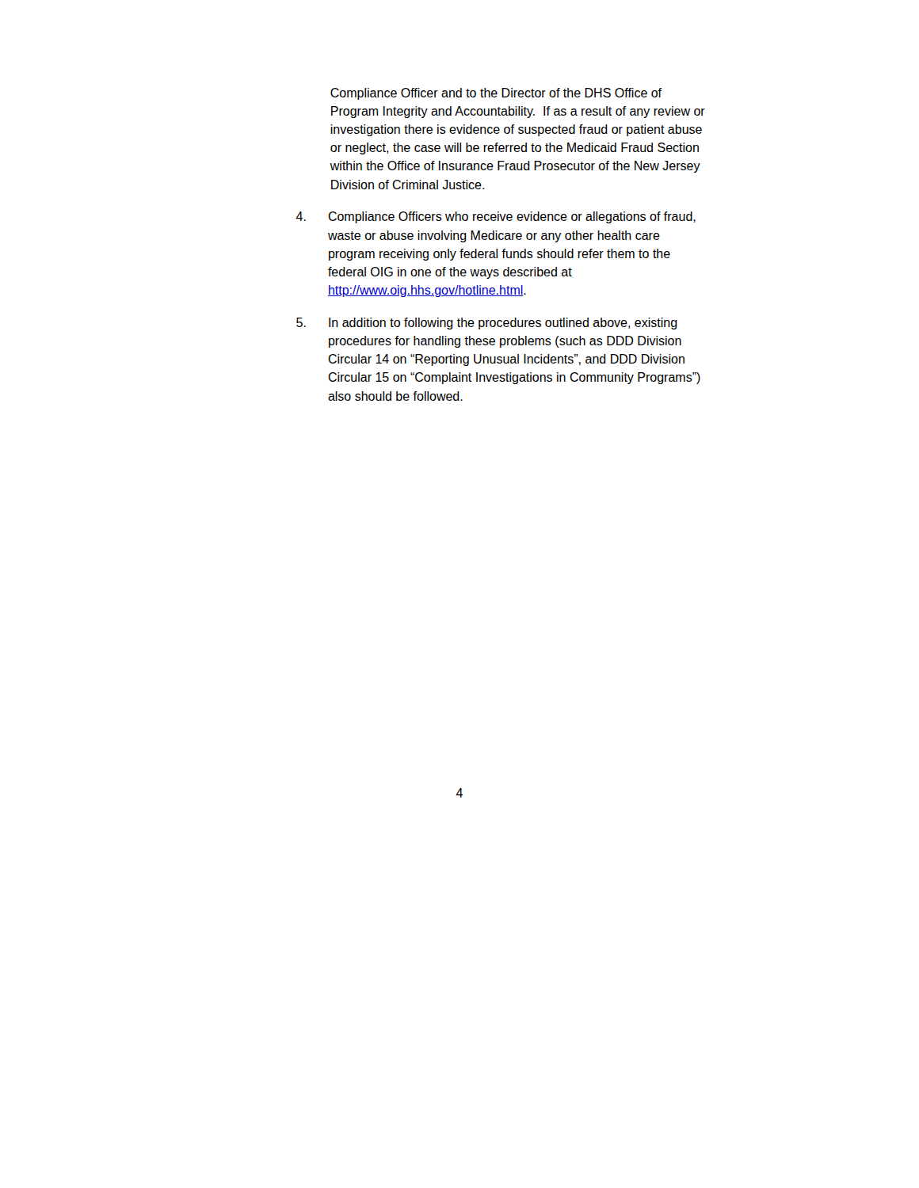Compliance Officer and to the Director of the DHS Office of Program Integrity and Accountability. If as a result of any review or investigation there is evidence of suspected fraud or patient abuse or neglect, the case will be referred to the Medicaid Fraud Section within the Office of Insurance Fraud Prosecutor of the New Jersey Division of Criminal Justice.
4. Compliance Officers who receive evidence or allegations of fraud, waste or abuse involving Medicare or any other health care program receiving only federal funds should refer them to the federal OIG in one of the ways described at http://www.oig.hhs.gov/hotline.html.
5. In addition to following the procedures outlined above, existing procedures for handling these problems (such as DDD Division Circular 14 on “Reporting Unusual Incidents”, and DDD Division Circular 15 on “Complaint Investigations in Community Programs”) also should be followed.
4